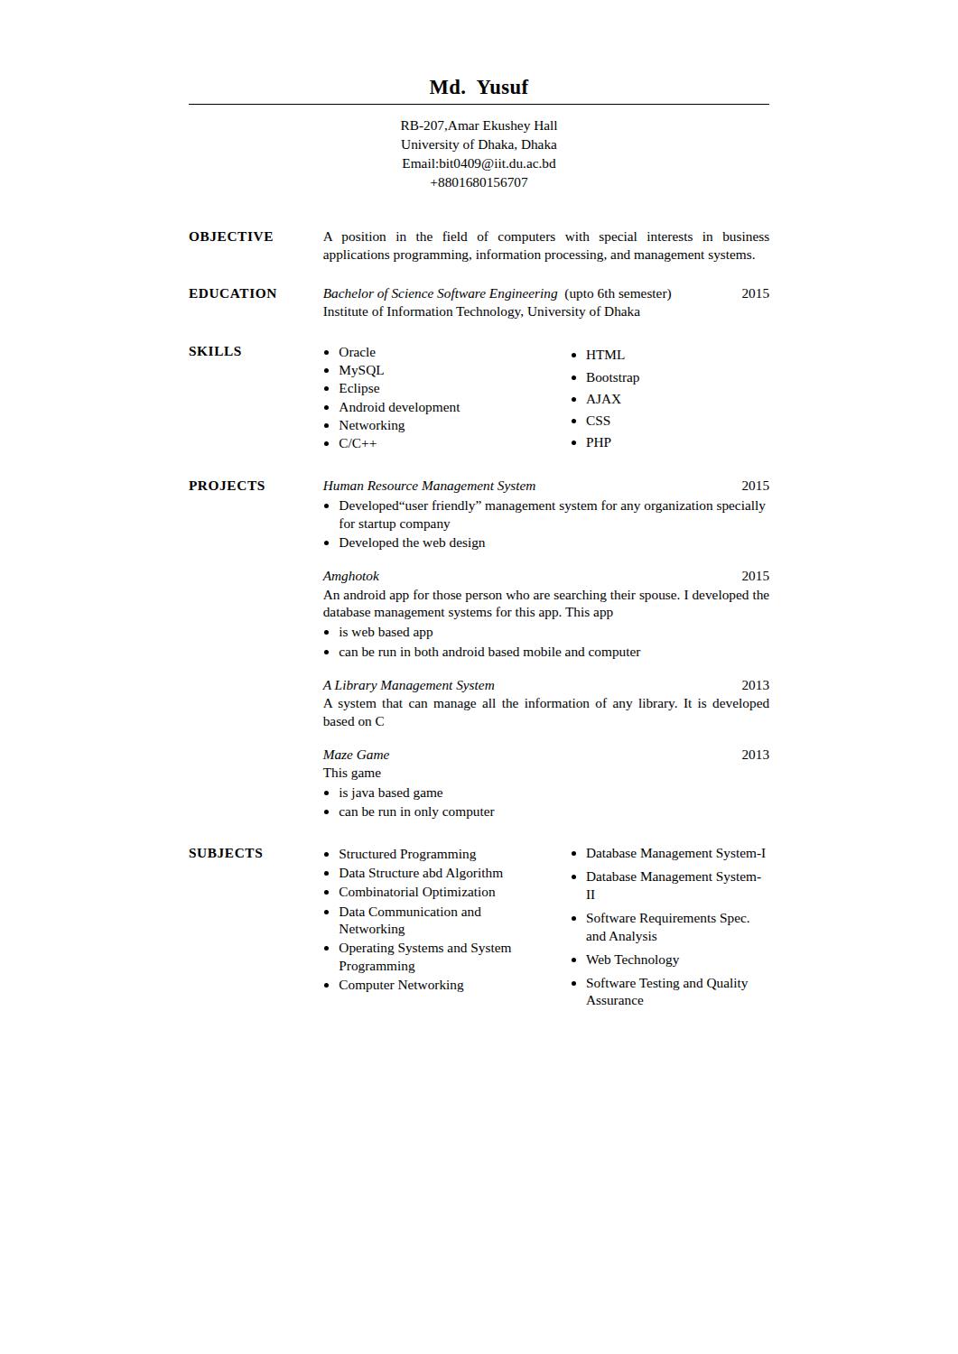Md. Yusuf
RB-207,Amar Ekushey Hall
University of Dhaka, Dhaka
Email:bit0409@iit.du.ac.bd
+8801680156707
| OBJECTIVE | A position in the field of computers with special interests in business applications programming, information processing, and management systems. |
| EDUCATION | Bachelor of Science Software Engineering (upto 6th semester) 2015 Institute of Information Technology, University of Dhaka |
| SKILLS | Oracle MySQL Eclipse Android development Networking C/C++ HTML Bootstrap AJAX CSS PHP |
| PROJECTS | Human Resource Management System 2015 Developed“user friendly” management system for any organization specially for startup company Developed the web design Amghotok 2015 An android app for those person who are searching their spouse. I developed the database management systems for this app. This app is web based app can be run in both android based mobile and computer A Library Management System 2013 A system that can manage all the information of any library. It is developed based on C Maze Game 2013 This game is java based game can be run in only computer |
| SUBJECTS | Structured Programming Data Structure abd Algorithm Combinatorial Optimization Data Communication and Networking Operating Systems and System Programming Computer Networking Database Management System-I Database Management System-II Software Requirements Spec. and Analysis Web Technology Software Testing and Quality Assurance |